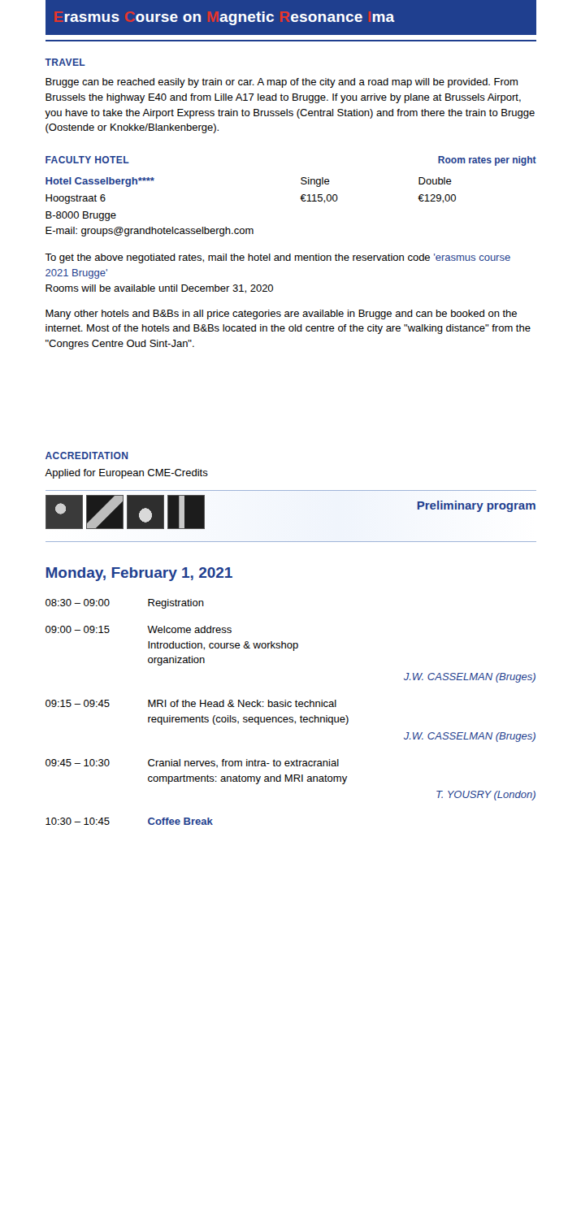Erasmus Course on Magnetic Resonance Ima
TRAVEL
Brugge can be reached easily by train or car. A map of the city and a road map will be provided. From Brussels the highway E40 and from Lille A17 lead to Brugge. If you arrive by plane at Brussels Airport, you have to take the Airport Express train to Brussels (Central Station) and from there the train to Brugge (Oostende or Knokke/Blankenberge).
FACULTY HOTEL
Room rates per night
| Hotel Casselbergh**** | Single | Double |
| Hoogstraat 6 | €115,00 | €129,00 |
B-8000 Brugge
E-mail: groups@grandhotelcasselbergh.com
To get the above negotiated rates, mail the hotel and mention the reservation code 'erasmus course 2021 Brugge'
Rooms will be available until December 31, 2020
Many other hotels and B&Bs in all price categories are available in Brugge and can be booked on the internet. Most of the hotels and B&Bs located in the old centre of the city are "walking distance" from the "Congres Centre Oud Sint-Jan".
ACCREDITATION
Applied for European CME-Credits
Preliminary program
Monday, February 1, 2021
| 08:30 – 09:00 | Registration |
| 09:00 – 09:15 | Welcome address Introduction, course & workshop organization J.W. CASSELMAN (Bruges) |
| 09:15 – 09:45 | MRI of the Head & Neck: basic technical requirements (coils, sequences, technique) J.W. CASSELMAN (Bruges) |
| 09:45 – 10:30 | Cranial nerves, from intra- to extracranial compartments: anatomy and MRI anatomy T. YOUSRY (London) |
| 10:30 – 10:45 | Coffee Break |